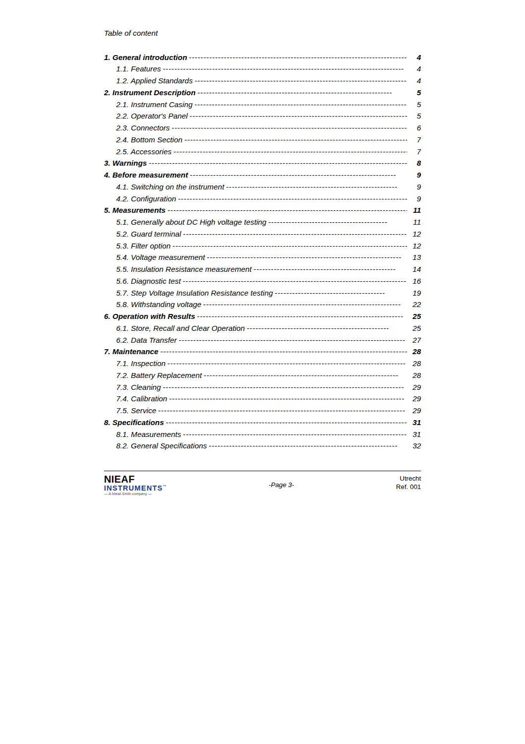Table of content
1. General introduction--------------------------------------------------------------------------------4
1.1. Features-----------------------------------------------------------------------------------4
1.2. Applied Standards-------------------------------------------------------------------------4
2. Instrument Description-------------------------------------------------------------------5
2.1. Instrument Casing-------------------------------------------------------------------------5
2.2. Operator's Panel---------------------------------------------------------------------------5
2.3. Connectors----------------------------------------------------------------------------------6
2.4. Bottom Section-----------------------------------------------------------------------------7
2.5. Accessories---------------------------------------------------------------------------------7
3. Warnings-----------------------------------------------------------------------------------------8
4. Before measurement-----------------------------------------------------------------------9
4.1. Switching on the instrument-----------------------------------------------------------9
4.2. Configuration-------------------------------------------------------------------------------9
5. Measurements-----------------------------------------------------------------------------------11
5.1. Generally about DC High voltage testing-----------------------------------------11
5.2. Guard terminal-----------------------------------------------------------------------------12
5.3. Filter option---------------------------------------------------------------------------------12
5.4. Voltage measurement-------------------------------------------------------------------13
5.5. Insulation Resistance measurement-------------------------------------------------14
5.6. Diagnostic test-----------------------------------------------------------------------------16
5.7. Step Voltage Insulation Resistance testing--------------------------------------19
5.8. Withstanding voltage--------------------------------------------------------------------22
6. Operation with Results-----------------------------------------------------------------------25
6.1. Store, Recall and Clear Operation-------------------------------------------------25
6.2. Data Transfer------------------------------------------------------------------------------27
7. Maintenance-------------------------------------------------------------------------------------28
7.1. Inspection----------------------------------------------------------------------------------28
7.2. Battery Replacement-------------------------------------------------------------------28
7.3. Cleaning-----------------------------------------------------------------------------------29
7.4. Calibration---------------------------------------------------------------------------------29
7.5. Service-------------------------------------------------------------------------------------29
8. Specifications-----------------------------------------------------------------------------------31
8.1. Measurements-----------------------------------------------------------------------------31
8.2. General Specifications-----------------------------------------------------------------32
NIEAF
INSTRUMENTS™
— A Nieaf-Smitt company —
-Page 3-
Utrecht
Ref. 001